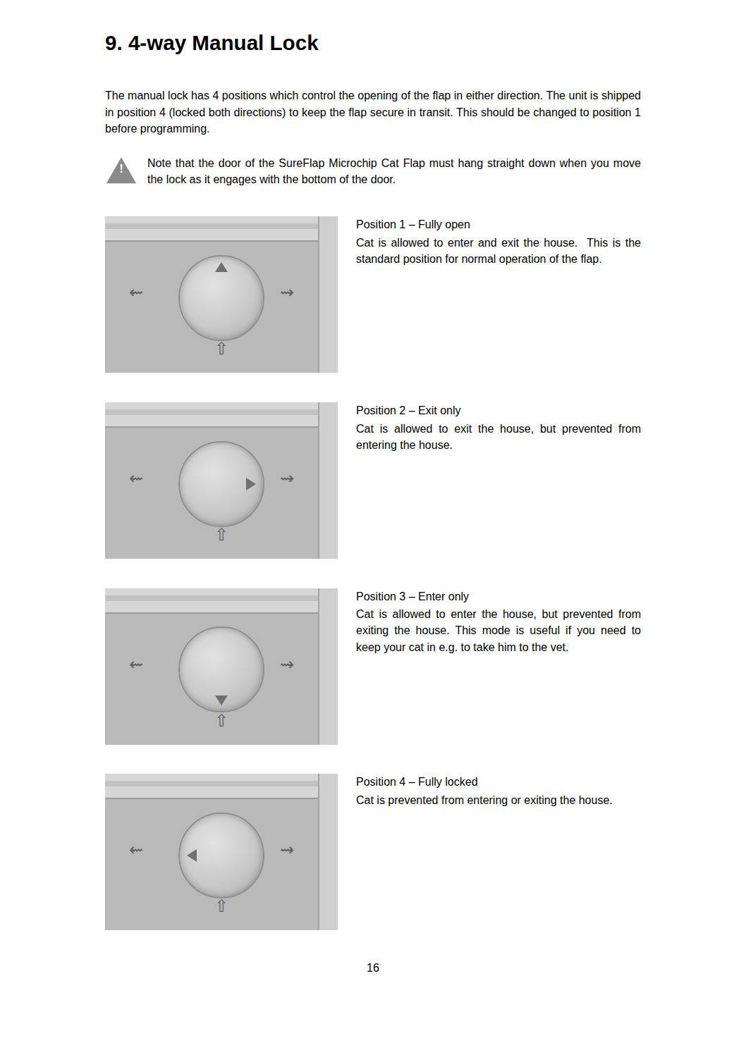9. 4-way Manual Lock
The manual lock has 4 positions which control the opening of the flap in either direction. The unit is shipped in position 4 (locked both directions) to keep the flap secure in transit. This should be changed to position 1 before programming.
!
Note that the door of the SureFlap Microchip Cat Flap must hang straight down when you move the lock as it engages with the bottom of the door.
⇜ ⇝ ⇧
Position 1 – Fully open
Cat is allowed to enter and exit the house. This is the standard position for normal operation of the flap.
⇜ ⇝ ⇧
Position 2 – Exit only
Cat is allowed to exit the house, but prevented from entering the house.
⇜ ⇝ ⇧
Position 3 – Enter only
Cat is allowed to enter the house, but prevented from exiting the house. This mode is useful if you need to keep your cat in e.g. to take him to the vet.
⇜ ⇝ ⇧
Position 4 – Fully locked
Cat is prevented from entering or exiting the house.
16